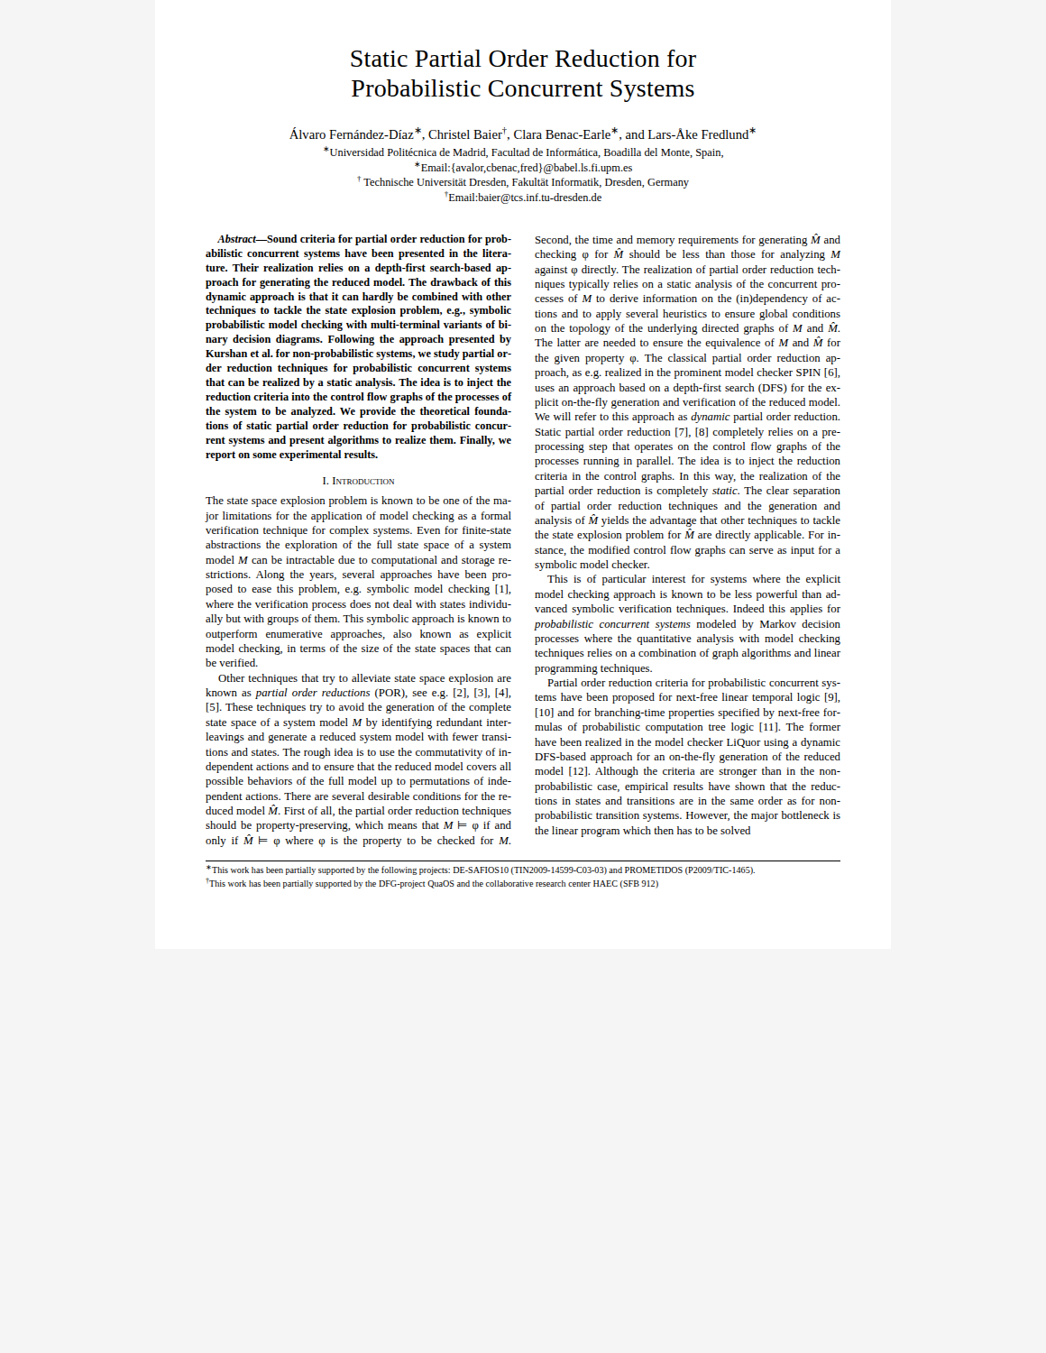Static Partial Order Reduction for
Probabilistic Concurrent Systems
Álvaro Fernández-Díaz∗, Christel Baier†, Clara Benac-Earle∗, and Lars-Åke Fredlund∗
∗Universidad Politécnica de Madrid, Facultad de Informática, Boadilla del Monte, Spain, ∗Email:{avalor,cbenac,fred}@babel.ls.fi.upm.es † Technische Universität Dresden, Fakultät Informatik, Dresden, Germany †Email:baier@tcs.inf.tu-dresden.de
Abstract—Sound criteria for partial order reduction for probabilistic concurrent systems have been presented in the literature. Their realization relies on a depth-first search-based approach for generating the reduced model. The drawback of this dynamic approach is that it can hardly be combined with other techniques to tackle the state explosion problem, e.g., symbolic probabilistic model checking with multi-terminal variants of binary decision diagrams. Following the approach presented by Kurshan et al. for non-probabilistic systems, we study partial order reduction techniques for probabilistic concurrent systems that can be realized by a static analysis. The idea is to inject the reduction criteria into the control flow graphs of the processes of the system to be analyzed. We provide the theoretical foundations of static partial order reduction for probabilistic concurrent systems and present algorithms to realize them. Finally, we report on some experimental results.
I. Introduction
The state space explosion problem is known to be one of the major limitations for the application of model checking as a formal verification technique for complex systems. Even for finite-state abstractions the exploration of the full state space of a system model M can be intractable due to computational and storage restrictions. Along the years, several approaches have been proposed to ease this problem, e.g. symbolic model checking [1], where the verification process does not deal with states individually but with groups of them. This symbolic approach is known to outperform enumerative approaches, also known as explicit model checking, in terms of the size of the state spaces that can be verified.
Other techniques that try to alleviate state space explosion are known as partial order reductions (POR), see e.g. [2], [3], [4], [5]. These techniques try to avoid the generation of the complete state space of a system model M by identifying redundant interleavings and generate a reduced system model with fewer transitions and states. The rough idea is to use the commutativity of independent actions and to ensure that the reduced model covers all possible behaviors of the full model up to permutations of independent actions. There are several desirable conditions for the reduced model M̂. First of all, the partial order reduction techniques should be property-preserving, which means that M ⊨ φ if and only if M̂ ⊨ φ where φ is the property to be checked for M. Second, the time and memory requirements for generating M̂ and checking φ for M̂ should be less than those for analyzing M against φ directly. The realization of partial order reduction techniques typically relies on a static analysis of the concurrent processes of M to derive information on the (in)dependency of actions and to apply several heuristics to ensure global conditions on the topology of the underlying directed graphs of M and M̂. The latter are needed to ensure the equivalence of M and M̂ for the given property φ. The classical partial order reduction approach, as e.g. realized in the prominent model checker SPIN [6], uses an approach based on a depth-first search (DFS) for the explicit on-the-fly generation and verification of the reduced model. We will refer to this approach as dynamic partial order reduction. Static partial order reduction [7], [8] completely relies on a preprocessing step that operates on the control flow graphs of the processes running in parallel. The idea is to inject the reduction criteria in the control graphs. In this way, the realization of the partial order reduction is completely static. The clear separation of partial order reduction techniques and the generation and analysis of M̂ yields the advantage that other techniques to tackle the state explosion problem for M̂ are directly applicable. For instance, the modified control flow graphs can serve as input for a symbolic model checker.
This is of particular interest for systems where the explicit model checking approach is known to be less powerful than advanced symbolic verification techniques. Indeed this applies for probabilistic concurrent systems modeled by Markov decision processes where the quantitative analysis with model checking techniques relies on a combination of graph algorithms and linear programming techniques.
Partial order reduction criteria for probabilistic concurrent systems have been proposed for next-free linear temporal logic [9], [10] and for branching-time properties specified by next-free formulas of probabilistic computation tree logic [11]. The former have been realized in the model checker LiQuor using a dynamic DFS-based approach for an on-the-fly generation of the reduced model [12]. Although the criteria are stronger than in the non-probabilistic case, empirical results have shown that the reductions in states and transitions are in the same order as for non-probabilistic transition systems. However, the major bottleneck is the linear program which then has to be solved
∗This work has been partially supported by the following projects: DE-SAFIOS10 (TIN2009-14599-C03-03) and PROMETIDOS (P2009/TIC-1465).
†This work has been partially supported by the DFG-project QuaOS and the collaborative research center HAEC (SFB 912)